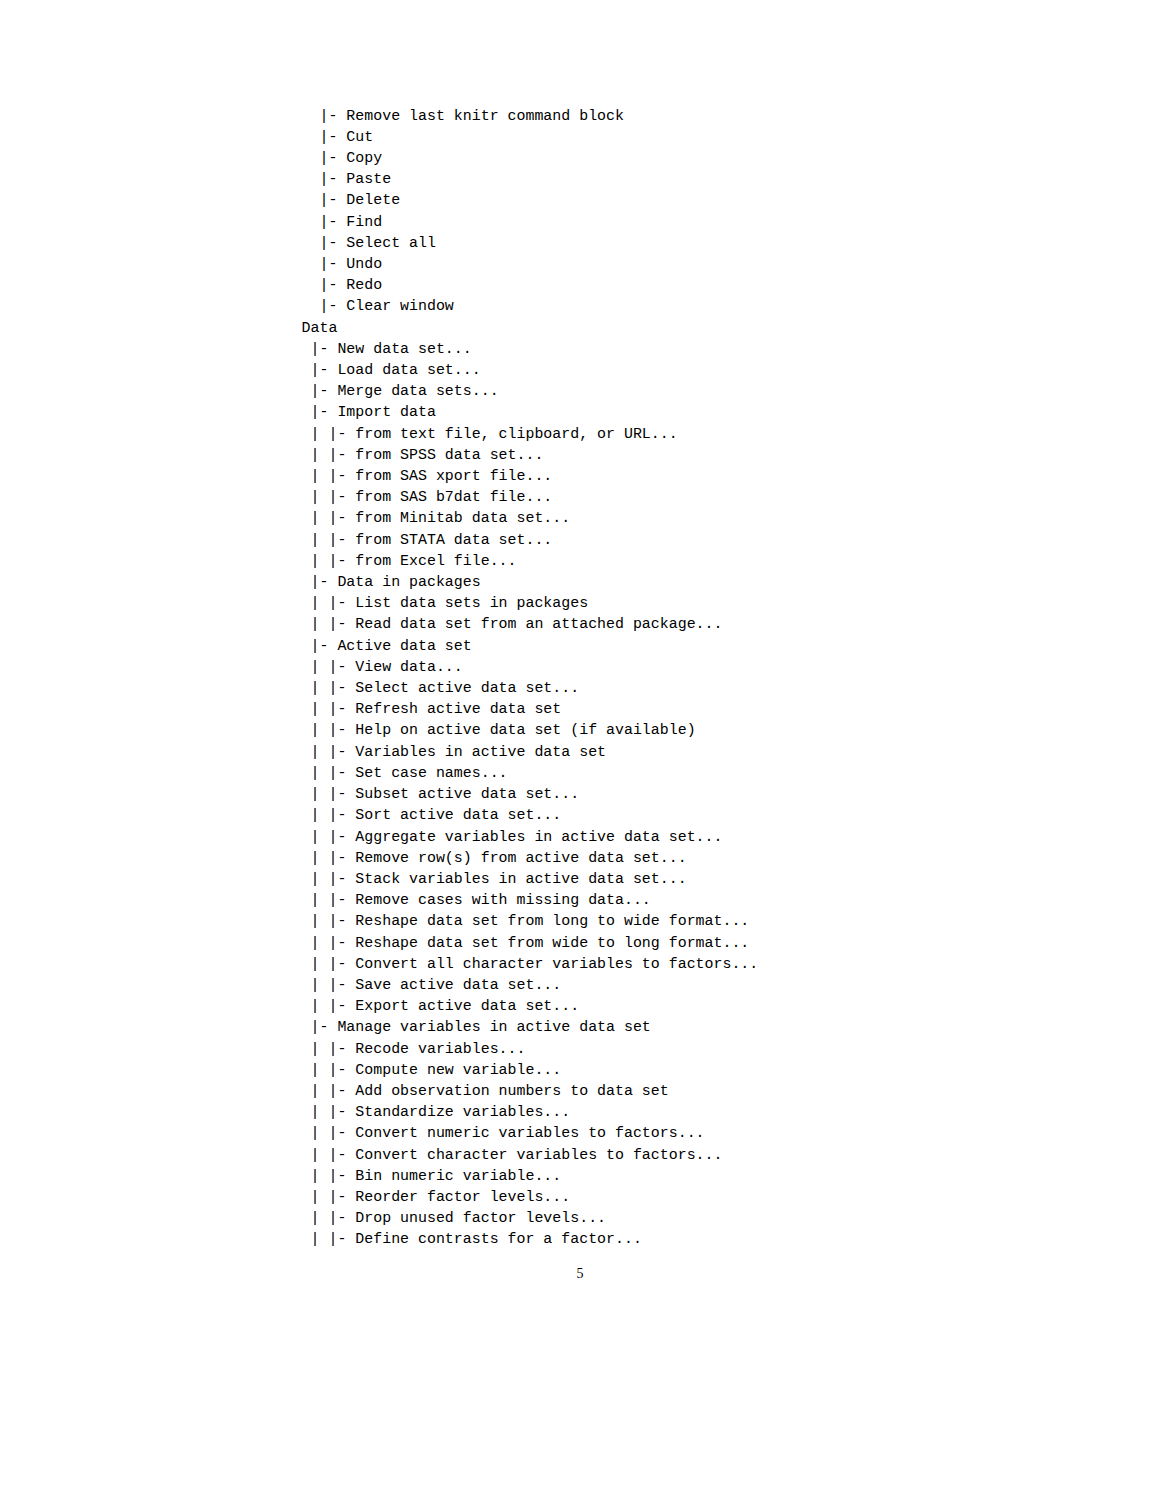|- Remove last knitr command block
  |- Cut
  |- Copy
  |- Paste
  |- Delete
  |- Find
  |- Select all
  |- Undo
  |- Redo
  |- Clear window
Data
 |- New data set...
 |- Load data set...
 |- Merge data sets...
 |- Import data
 | |- from text file, clipboard, or URL...
 | |- from SPSS data set...
 | |- from SAS xport file...
 | |- from SAS b7dat file...
 | |- from Minitab data set...
 | |- from STATA data set...
 | |- from Excel file...
 |- Data in packages
 | |- List data sets in packages
 | |- Read data set from an attached package...
 |- Active data set
 | |- View data...
 | |- Select active data set...
 | |- Refresh active data set
 | |- Help on active data set (if available)
 | |- Variables in active data set
 | |- Set case names...
 | |- Subset active data set...
 | |- Sort active data set...
 | |- Aggregate variables in active data set...
 | |- Remove row(s) from active data set...
 | |- Stack variables in active data set...
 | |- Remove cases with missing data...
 | |- Reshape data set from long to wide format...
 | |- Reshape data set from wide to long format...
 | |- Convert all character variables to factors...
 | |- Save active data set...
 | |- Export active data set...
 |- Manage variables in active data set
 | |- Recode variables...
 | |- Compute new variable...
 | |- Add observation numbers to data set
 | |- Standardize variables...
 | |- Convert numeric variables to factors...
 | |- Convert character variables to factors...
 | |- Bin numeric variable...
 | |- Reorder factor levels...
 | |- Drop unused factor levels...
 | |- Define contrasts for a factor...
5